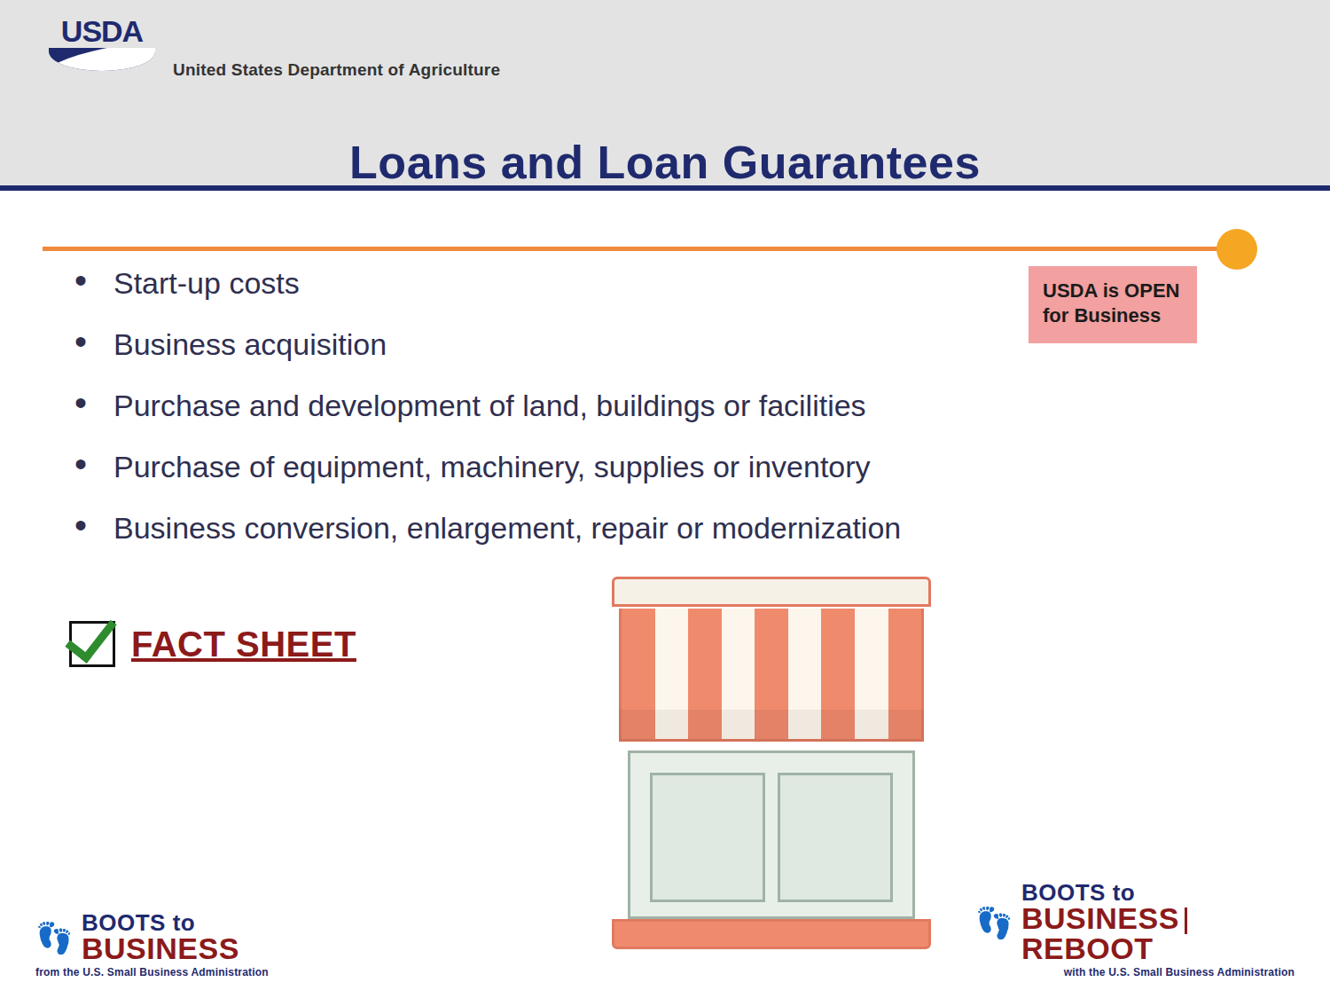USDA
United States Department of Agriculture
Loans and Loan Guarantees
USDA is OPEN for Business
Start-up costs
Business acquisition
Purchase and development of land, buildings or facilities
Purchase of equipment, machinery, supplies or inventory
Business conversion, enlargement, repair or modernization
FACT SHEET
👣
BOOTS to
BUSINESS
from the U.S. Small Business Administration
👣
BOOTS to
BUSINESS REBOOT
with the U.S. Small Business Administration